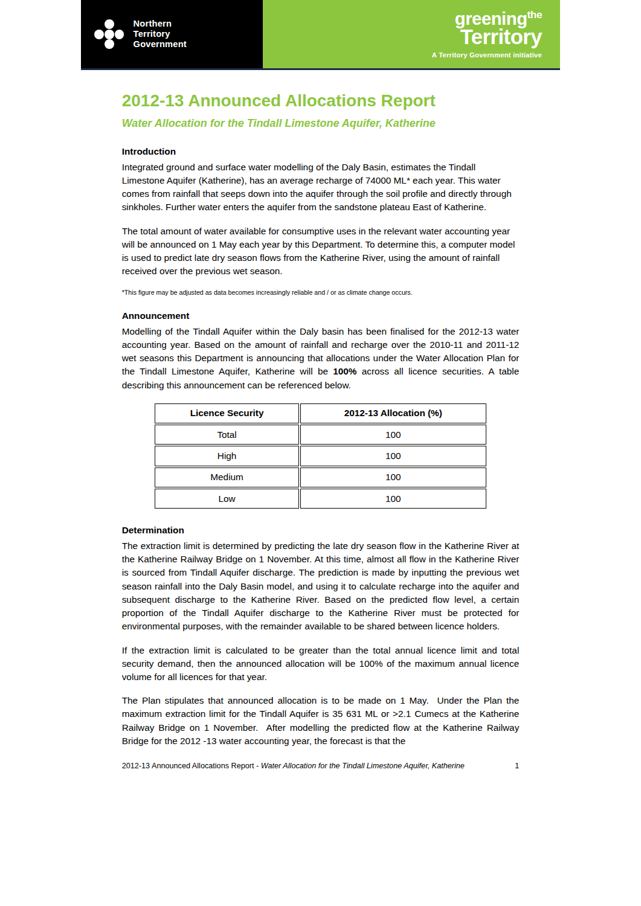Northern
Territory
Government
greeningthe
Territory
A Territory Government initiative
2012-13 Announced Allocations Report
Water Allocation for the Tindall Limestone Aquifer, Katherine
Introduction
Integrated ground and surface water modelling of the Daly Basin, estimates the Tindall Limestone Aquifer (Katherine), has an average recharge of 74000 ML* each year. This water comes from rainfall that seeps down into the aquifer through the soil profile and directly through sinkholes. Further water enters the aquifer from the sandstone plateau East of Katherine.
The total amount of water available for consumptive uses in the relevant water accounting year will be announced on 1 May each year by this Department. To determine this, a computer model is used to predict late dry season flows from the Katherine River, using the amount of rainfall received over the previous wet season.
*This figure may be adjusted as data becomes increasingly reliable and / or as climate change occurs.
Announcement
Modelling of the Tindall Aquifer within the Daly basin has been finalised for the 2012-13 water accounting year. Based on the amount of rainfall and recharge over the 2010-11 and 2011-12 wet seasons this Department is announcing that allocations under the Water Allocation Plan for the Tindall Limestone Aquifer, Katherine will be 100% across all licence securities. A table describing this announcement can be referenced below.
| Licence Security | 2012-13 Allocation (%) |
| --- | --- |
| Total | 100 |
| High | 100 |
| Medium | 100 |
| Low | 100 |
Determination
The extraction limit is determined by predicting the late dry season flow in the Katherine River at the Katherine Railway Bridge on 1 November. At this time, almost all flow in the Katherine River is sourced from Tindall Aquifer discharge. The prediction is made by inputting the previous wet season rainfall into the Daly Basin model, and using it to calculate recharge into the aquifer and subsequent discharge to the Katherine River. Based on the predicted flow level, a certain proportion of the Tindall Aquifer discharge to the Katherine River must be protected for environmental purposes, with the remainder available to be shared between licence holders.
If the extraction limit is calculated to be greater than the total annual licence limit and total security demand, then the announced allocation will be 100% of the maximum annual licence volume for all licences for that year.
The Plan stipulates that announced allocation is to be made on 1 May. Under the Plan the maximum extraction limit for the Tindall Aquifer is 35 631 ML or >2.1 Cumecs at the Katherine Railway Bridge on 1 November. After modelling the predicted flow at the Katherine Railway Bridge for the 2012 -13 water accounting year, the forecast is that the
2012-13 Announced Allocations Report - Water Allocation for the Tindall Limestone Aquifer, Katherine
1